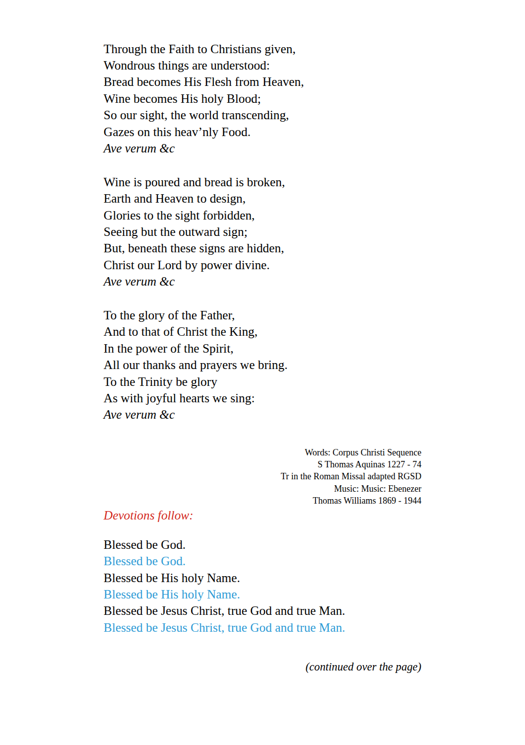Through the Faith to Christians given,
Wondrous things are understood:
Bread becomes His Flesh from Heaven,
Wine becomes His holy Blood;
So our sight, the world transcending,
Gazes on this heav’nly Food.
Ave verum &c
Wine is poured and bread is broken,
Earth and Heaven to design,
Glories to the sight forbidden,
Seeing but the outward sign;
But, beneath these signs are hidden,
Christ our Lord by power divine.
Ave verum &c
To the glory of the Father,
And to that of Christ the King,
In the power of the Spirit,
All our thanks and prayers we bring.
To the Trinity be glory
As with joyful hearts we sing:
Ave verum &c
Words: Corpus Christi Sequence
S Thomas Aquinas 1227 - 74
Tr in the Roman Missal adapted RGSD
Music: Music: Ebenezer
Thomas Williams 1869 - 1944
Devotions follow:
Blessed be God.
Blessed be God.
Blessed be His holy Name.
Blessed be His holy Name.
Blessed be Jesus Christ, true God and true Man.
Blessed be Jesus Christ, true God and true Man.
(continued over the page)